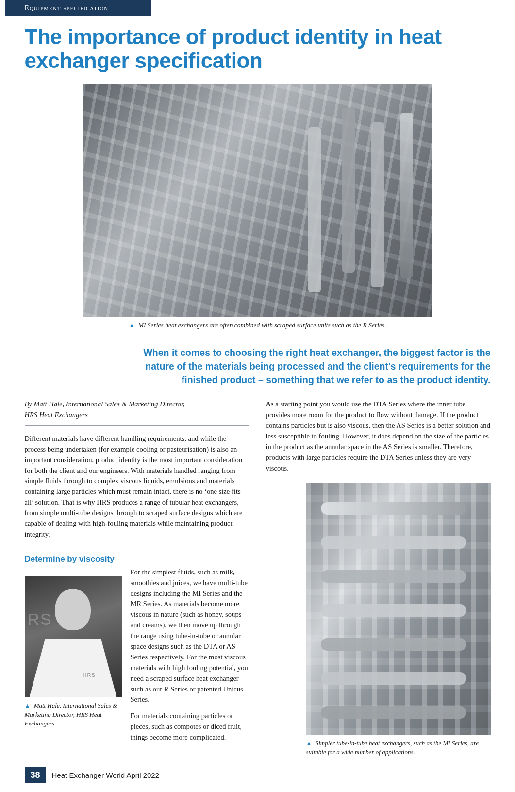Equipment specification
The importance of product identity in heat
exchanger specification
▲ MI Series heat exchangers are often combined with scraped surface units such as the R Series.
When it comes to choosing the right heat exchanger, the biggest factor is the
nature of the materials being processed and the client's requirements for the
finished product – something that we refer to as the product identity.
By Matt Hale, International Sales & Marketing Director,
HRS Heat Exchangers
Different materials have different handling requirements, and while the process being undertaken (for example cooling or pasteurisation) is also an important consideration, product identity is the most important consideration for both the client and our engineers. With materials handled ranging from simple fluids through to complex viscous liquids, emulsions and materials containing large particles which must remain intact, there is no ‘one size fits all’ solution. That is why HRS produces a range of tubular heat exchangers, from simple multi-tube designs through to scraped surface designs which are capable of dealing with high-fouling materials while maintaining product integrity.
Determine by viscosity
RS
HRS
▲ Matt Hale, International Sales & Marketing Director, HRS Heat Exchangers.
For the simplest fluids, such as milk, smoothies and juices, we have multi-tube designs including the MI Series and the MR Series. As materials become more viscous in nature (such as honey, soups and creams), we then move up through the range using tube-in-tube or annular space designs such as the DTA or AS Series respectively. For the most viscous materials with high fouling potential, you need a scraped surface heat exchanger such as our R Series or patented Unicus Series.
For materials containing particles or pieces, such as compotes or diced fruit, things become more complicated.
As a starting point you would use the DTA Series where the inner tube provides more room for the product to flow without damage. If the product contains particles but is also viscous, then the AS Series is a better solution and less susceptible to fouling. However, it does depend on the size of the particles in the product as the annular space in the AS Series is smaller. Therefore, products with large particles require the DTA Series unless they are very viscous.
▲ Simpler tube-in-tube heat exchangers, such as the MI Series, are suitable for a wide number of applications.
38
Heat Exchanger World April 2022